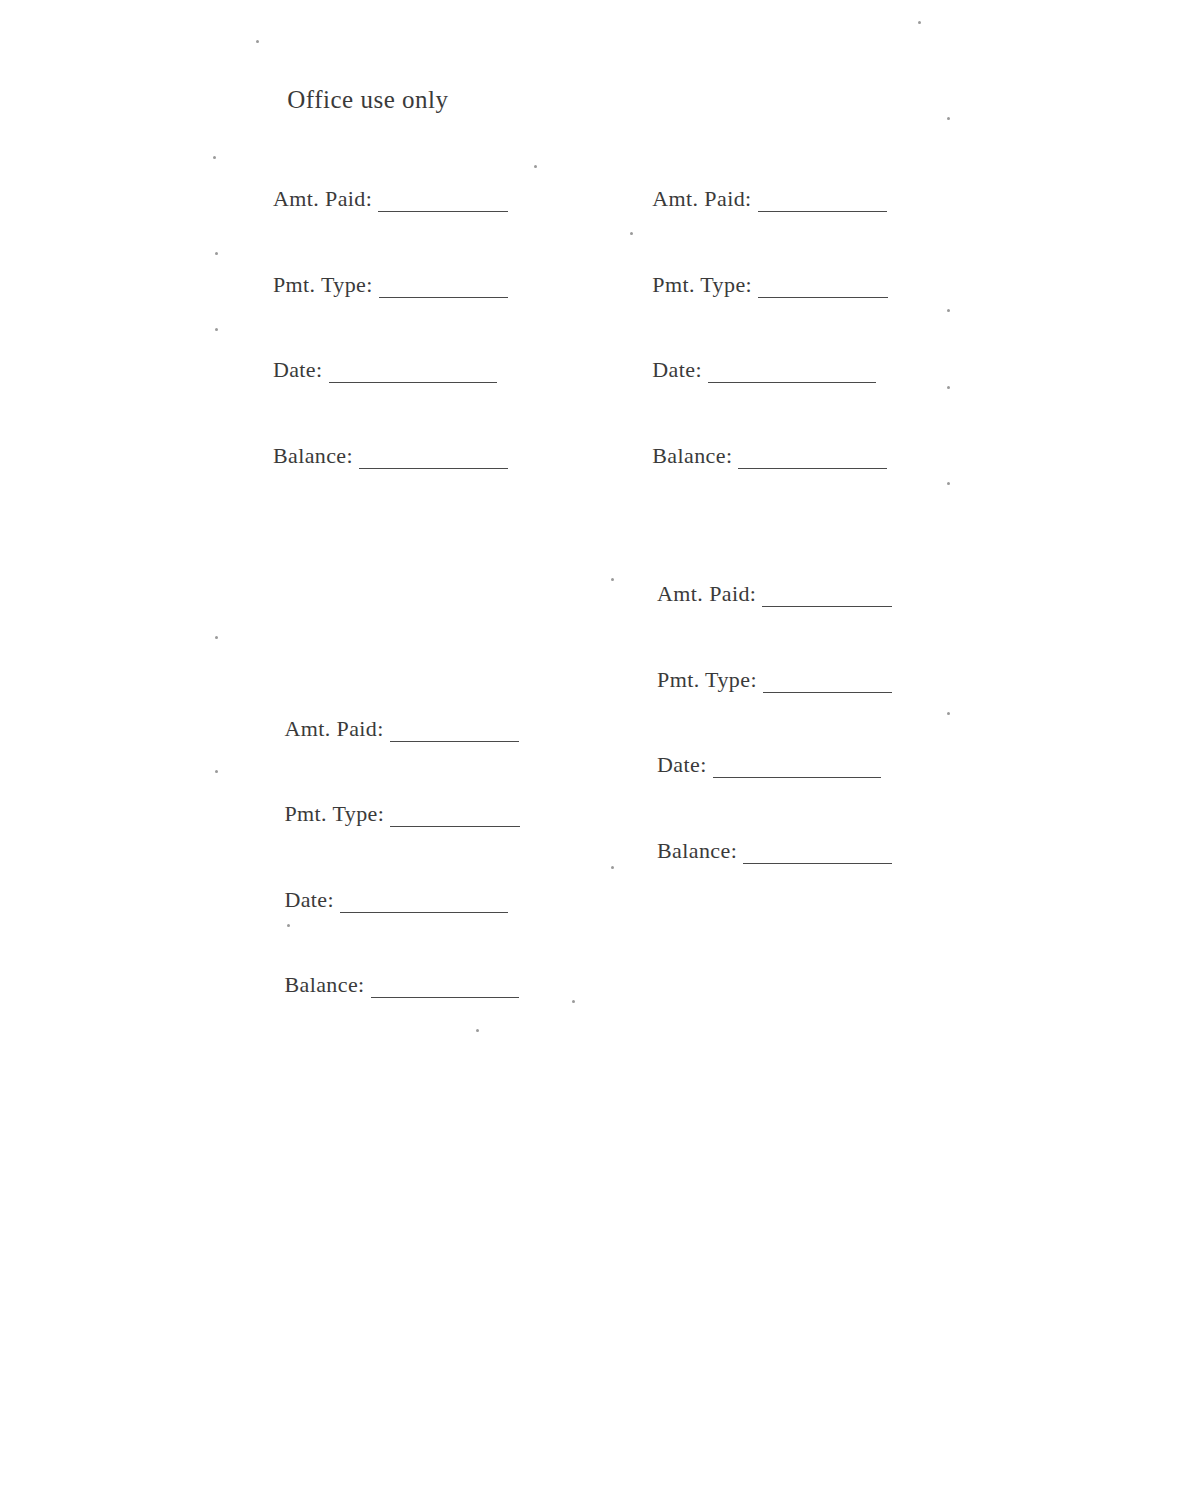Office use only
Amt. Paid:
Pmt. Type:
Date:
Balance:
Amt. Paid:
Pmt. Type:
Date:
Balance:
Amt. Paid:
Pmt. Type:
Date:
Balance:
Amt. Paid:
Pmt. Type:
Date:
Balance: